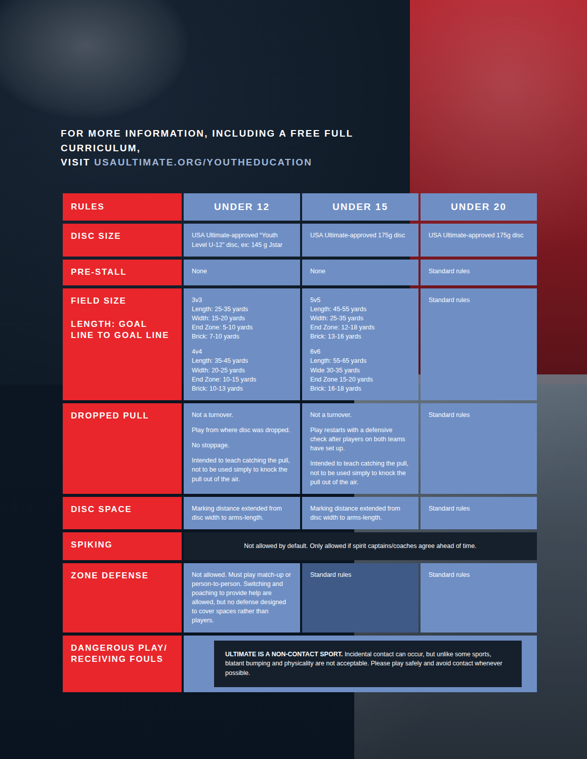For more information, including a free full curriculum,
visit usaultimate.org/youtheducation
| Rules | Under 12 | Under 15 | Under 20 |
| --- | --- | --- | --- |
| Disc Size | USA Ultimate-approved “Youth Level U-12” disc, ex: 145 g Jstar | USA Ultimate-approved 175g disc | USA Ultimate-approved 175g disc |
| Pre-Stall | None | None | Standard rules |
| Field Size Length: Goal Line to Goal Line | 3v3 Length: 25-35 yards Width: 15-20 yards End Zone: 5-10 yards Brick: 7-10 yards 4v4 Length: 35-45 yards Width: 20-25 yards End Zone: 10-15 yards Brick: 10-13 yards | 5v5 Length: 45-55 yards Width: 25-35 yards End Zone: 12-18 yards Brick: 13-16 yards 6v6 Length: 55-65 yards Wide 30-35 yards End Zone 15-20 yards Brick: 16-18 yards | Standard rules |
| Dropped Pull | Not a turnover. Play from where disc was dropped. No stoppage. Intended to teach catching the pull, not to be used simply to knock the pull out of the air. | Not a turnover. Play restarts with a defensive check after players on both teams have set up. Intended to teach catching the pull, not to be used simply to knock the pull out of the air. | Standard rules |
| Disc Space | Marking distance extended from disc width to arms-length. | Marking distance extended from disc width to arms-length. | Standard rules |
| Spiking | Not allowed by default. Only allowed if spirit captains/coaches agree ahead of time. |
| Zone Defense | Not allowed. Must play match-up or person-to-person. Switching and poaching to provide help are allowed, but no defense designed to cover spaces rather than players. | Standard rules | Standard rules |
| Dangerous Play/ Receiving Fouls | ULTIMATE IS A NON-CONTACT SPORT. Incidental contact can occur, but unlike some sports, blatant bumping and physicality are not acceptable. Please play safely and avoid contact whenever possible. |